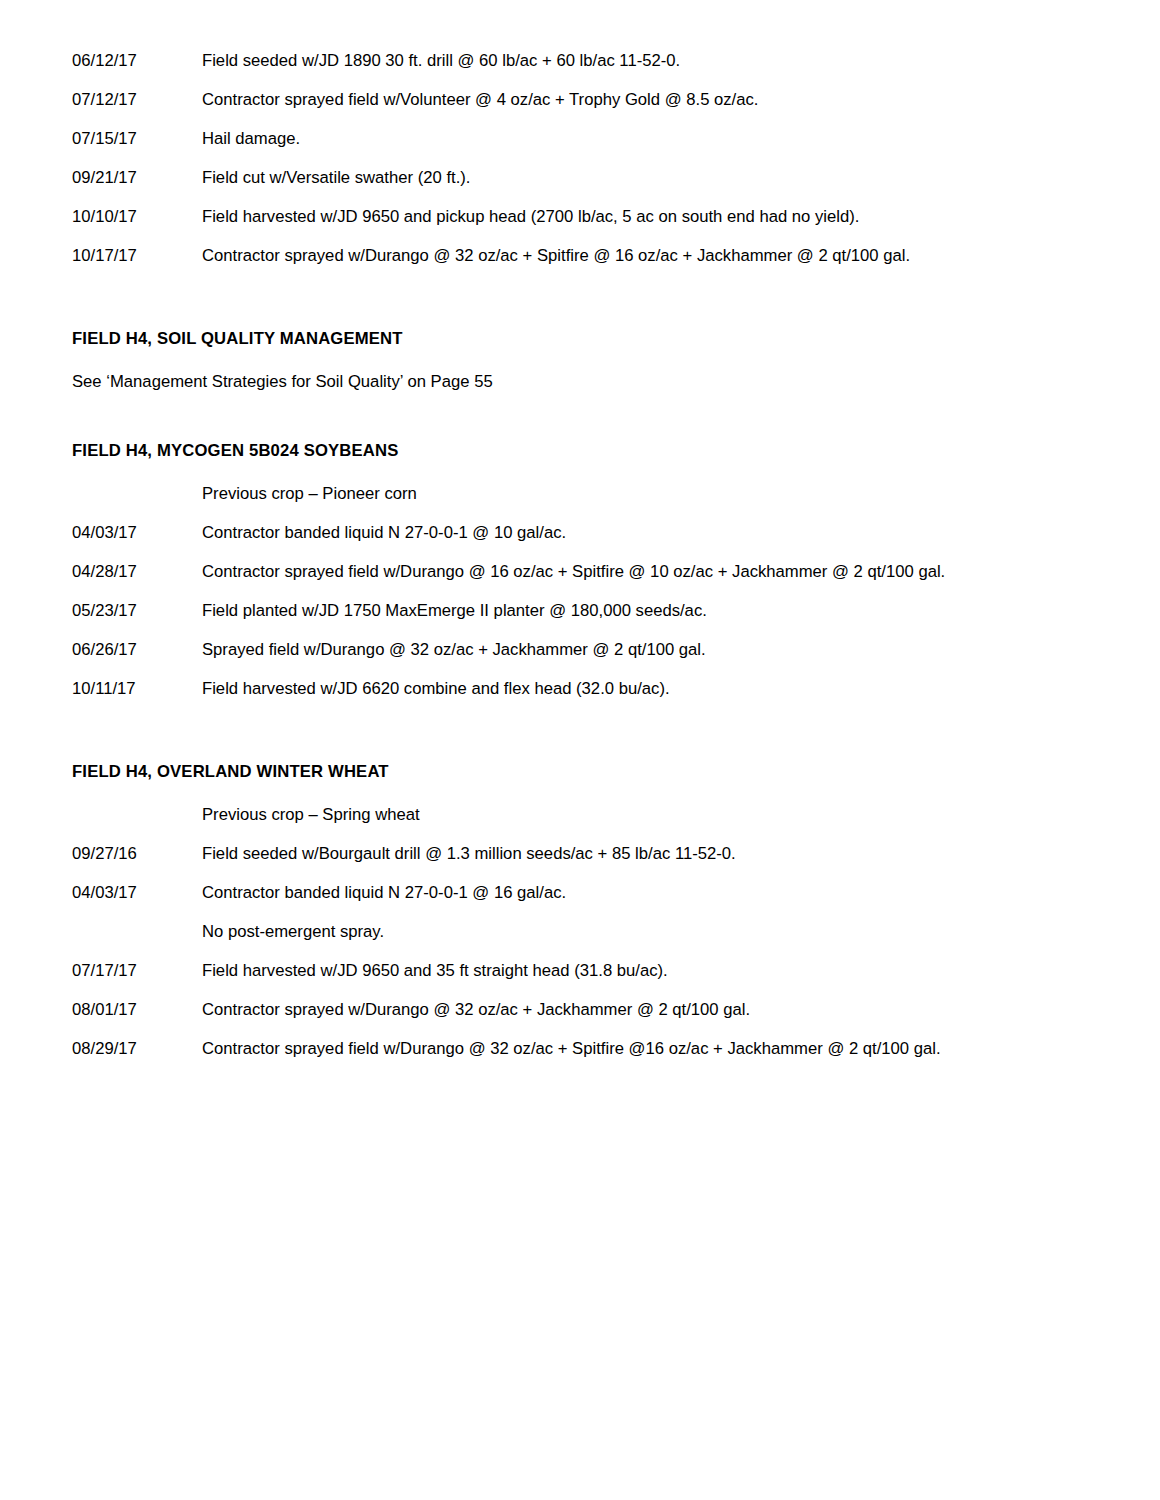| 06/12/17 | Field seeded w/JD 1890 30 ft. drill @ 60 lb/ac + 60 lb/ac 11-52-0. |
| 07/12/17 | Contractor sprayed field w/Volunteer @ 4 oz/ac + Trophy Gold @ 8.5 oz/ac. |
| 07/15/17 | Hail damage. |
| 09/21/17 | Field cut w/Versatile swather (20 ft.). |
| 10/10/17 | Field harvested w/JD 9650 and pickup head (2700 lb/ac, 5 ac on south end had no yield). |
| 10/17/17 | Contractor sprayed w/Durango @ 32 oz/ac + Spitfire @ 16 oz/ac + Jackhammer @ 2 qt/100 gal. |
FIELD H4, SOIL QUALITY MANAGEMENT
See ‘Management Strategies for Soil Quality’ on Page 55
FIELD H4, MYCOGEN 5B024 SOYBEANS
| | Previous crop – Pioneer corn |
| 04/03/17 | Contractor banded liquid N 27-0-0-1 @ 10 gal/ac. |
| 04/28/17 | Contractor sprayed field w/Durango @ 16 oz/ac + Spitfire @ 10 oz/ac + Jackhammer @ 2 qt/100 gal. |
| 05/23/17 | Field planted w/JD 1750 MaxEmerge II planter @ 180,000 seeds/ac. |
| 06/26/17 | Sprayed field w/Durango @ 32 oz/ac + Jackhammer @ 2 qt/100 gal. |
| 10/11/17 | Field harvested w/JD 6620 combine and flex head (32.0 bu/ac). |
FIELD H4, OVERLAND WINTER WHEAT
| | Previous crop – Spring wheat |
| 09/27/16 | Field seeded w/Bourgault drill @ 1.3 million seeds/ac + 85 lb/ac 11-52-0. |
| 04/03/17 | Contractor banded liquid N 27-0-0-1 @ 16 gal/ac. |
| | No post-emergent spray. |
| 07/17/17 | Field harvested w/JD 9650 and 35 ft straight head (31.8 bu/ac). |
| 08/01/17 | Contractor sprayed w/Durango @ 32 oz/ac + Jackhammer @ 2 qt/100 gal. |
| 08/29/17 | Contractor sprayed field w/Durango @ 32 oz/ac + Spitfire @16 oz/ac + Jackhammer @ 2 qt/100 gal. |